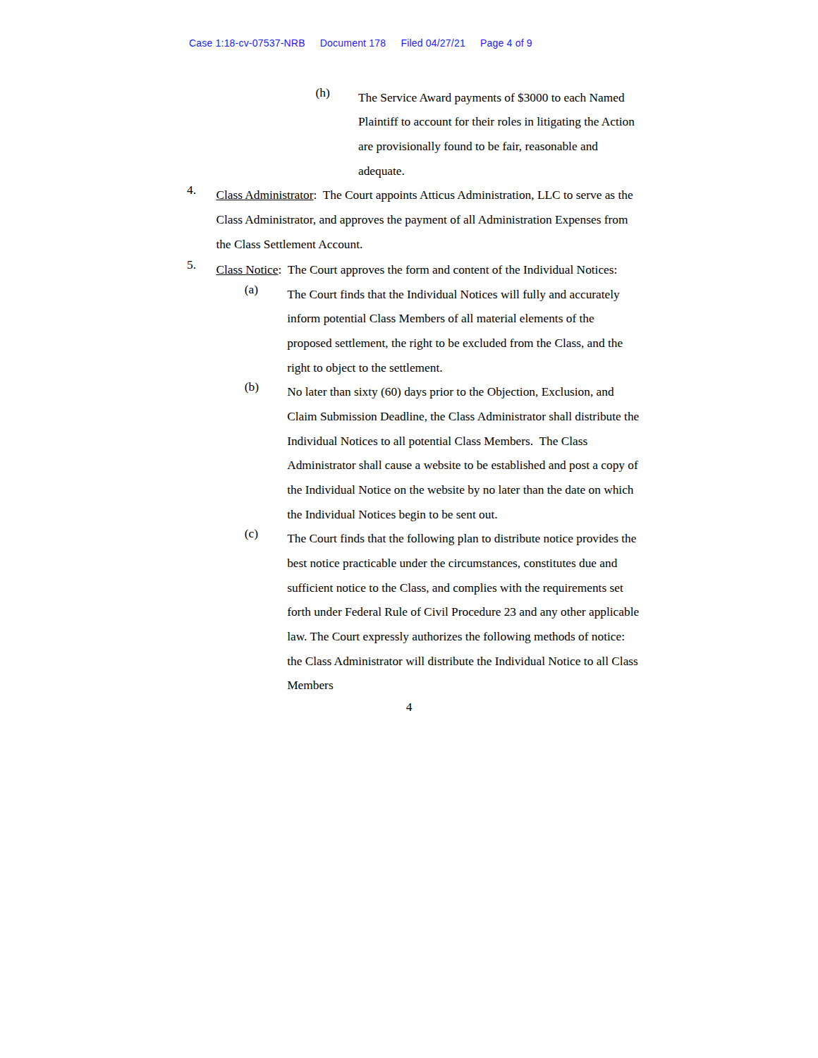Case 1:18-cv-07537-NRB Document 178 Filed 04/27/21 Page 4 of 9
(h)
The Service Award payments of $3000 to each Named Plaintiff to account for their roles in litigating the Action are provisionally found to be fair, reasonable and adequate.
4.
Class Administrator: The Court appoints Atticus Administration, LLC to serve as the Class Administrator, and approves the payment of all Administration Expenses from the Class Settlement Account.
5.
Class Notice: The Court approves the form and content of the Individual Notices:
(a)
The Court finds that the Individual Notices will fully and accurately inform potential Class Members of all material elements of the proposed settlement, the right to be excluded from the Class, and the right to object to the settlement.
(b)
No later than sixty (60) days prior to the Objection, Exclusion, and Claim Submission Deadline, the Class Administrator shall distribute the Individual Notices to all potential Class Members. The Class Administrator shall cause a website to be established and post a copy of the Individual Notice on the website by no later than the date on which the Individual Notices begin to be sent out.
(c)
The Court finds that the following plan to distribute notice provides the best notice practicable under the circumstances, constitutes due and sufficient notice to the Class, and complies with the requirements set forth under Federal Rule of Civil Procedure 23 and any other applicable law. The Court expressly authorizes the following methods of notice: the Class Administrator will distribute the Individual Notice to all Class Members
4